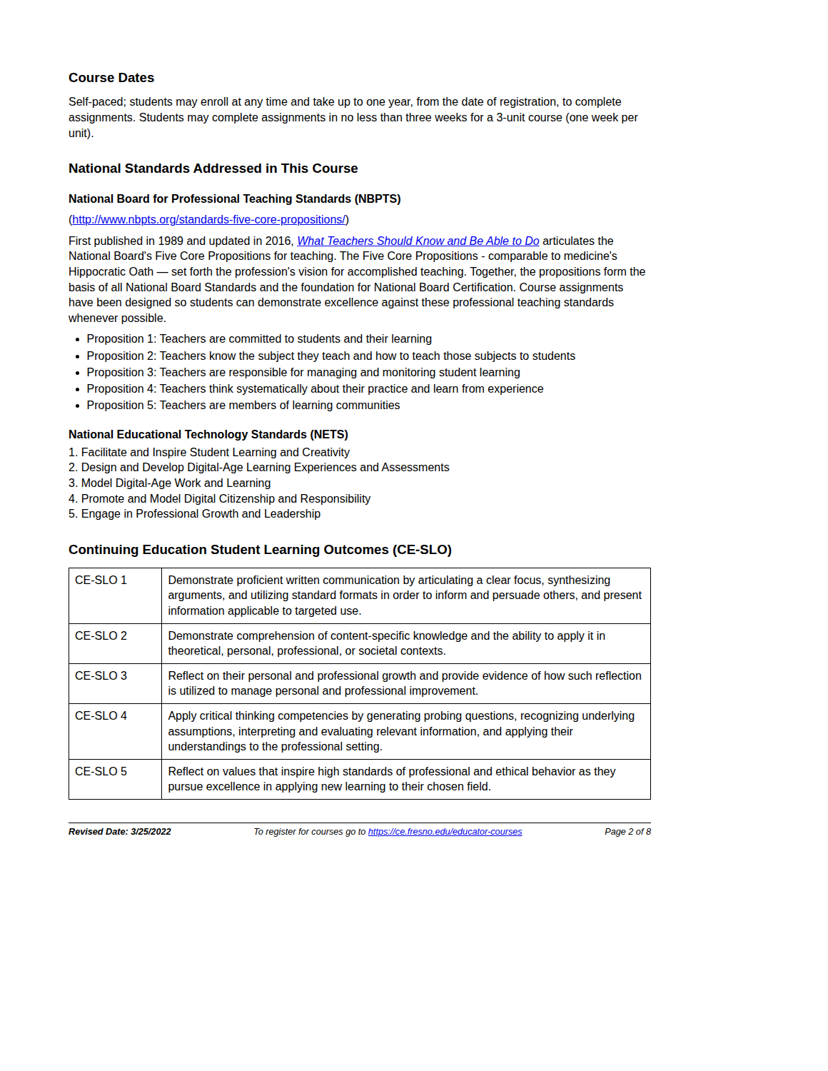Course Dates
Self-paced; students may enroll at any time and take up to one year, from the date of registration, to complete assignments. Students may complete assignments in no less than three weeks for a 3-unit course (one week per unit).
National Standards Addressed in This Course
National Board for Professional Teaching Standards (NBPTS)
(http://www.nbpts.org/standards-five-core-propositions/)
First published in 1989 and updated in 2016, What Teachers Should Know and Be Able to Do articulates the National Board's Five Core Propositions for teaching. The Five Core Propositions - comparable to medicine's Hippocratic Oath — set forth the profession's vision for accomplished teaching. Together, the propositions form the basis of all National Board Standards and the foundation for National Board Certification. Course assignments have been designed so students can demonstrate excellence against these professional teaching standards whenever possible.
Proposition 1: Teachers are committed to students and their learning
Proposition 2: Teachers know the subject they teach and how to teach those subjects to students
Proposition 3: Teachers are responsible for managing and monitoring student learning
Proposition 4: Teachers think systematically about their practice and learn from experience
Proposition 5: Teachers are members of learning communities
National Educational Technology Standards (NETS)
1. Facilitate and Inspire Student Learning and Creativity
2. Design and Develop Digital-Age Learning Experiences and Assessments
3. Model Digital-Age Work and Learning
4. Promote and Model Digital Citizenship and Responsibility
5. Engage in Professional Growth and Leadership
Continuing Education Student Learning Outcomes (CE-SLO)
| CE-SLO 1 | Demonstrate proficient written communication by articulating a clear focus, synthesizing arguments, and utilizing standard formats in order to inform and persuade others, and present information applicable to targeted use. |
| CE-SLO 2 | Demonstrate comprehension of content-specific knowledge and the ability to apply it in theoretical, personal, professional, or societal contexts. |
| CE-SLO 3 | Reflect on their personal and professional growth and provide evidence of how such reflection is utilized to manage personal and professional improvement. |
| CE-SLO 4 | Apply critical thinking competencies by generating probing questions, recognizing underlying assumptions, interpreting and evaluating relevant information, and applying their understandings to the professional setting. |
| CE-SLO 5 | Reflect on values that inspire high standards of professional and ethical behavior as they pursue excellence in applying new learning to their chosen field. |
Revised Date: 3/25/2022 To register for courses go to https://ce.fresno.edu/educator-courses Page 2 of 8